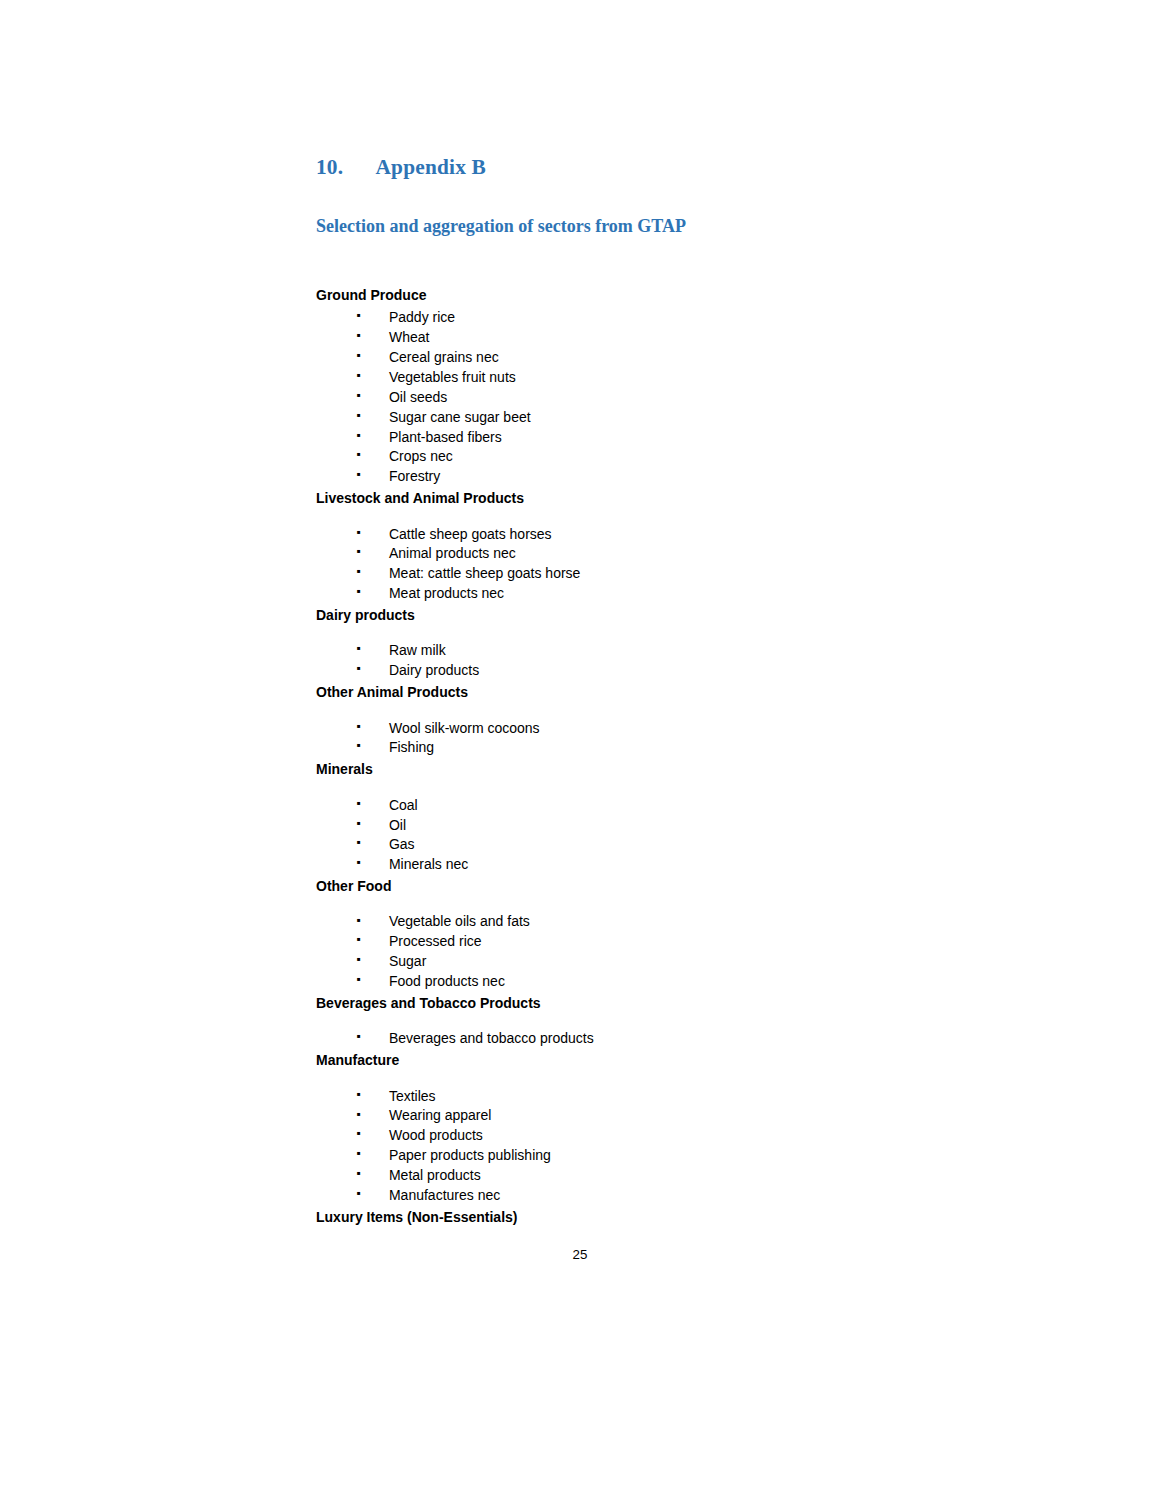10. Appendix B
Selection and aggregation of sectors from GTAP
Ground Produce
Paddy rice
Wheat
Cereal grains nec
Vegetables fruit nuts
Oil seeds
Sugar cane sugar beet
Plant-based fibers
Crops nec
Forestry
Livestock and Animal Products
Cattle sheep goats horses
Animal products nec
Meat: cattle sheep goats horse
Meat products nec
Dairy products
Raw milk
Dairy products
Other Animal Products
Wool silk-worm cocoons
Fishing
Minerals
Coal
Oil
Gas
Minerals nec
Other Food
Vegetable oils and fats
Processed rice
Sugar
Food products nec
Beverages and Tobacco Products
Beverages and tobacco products
Manufacture
Textiles
Wearing apparel
Wood products
Paper products publishing
Metal products
Manufactures nec
Luxury Items (Non-Essentials)
25